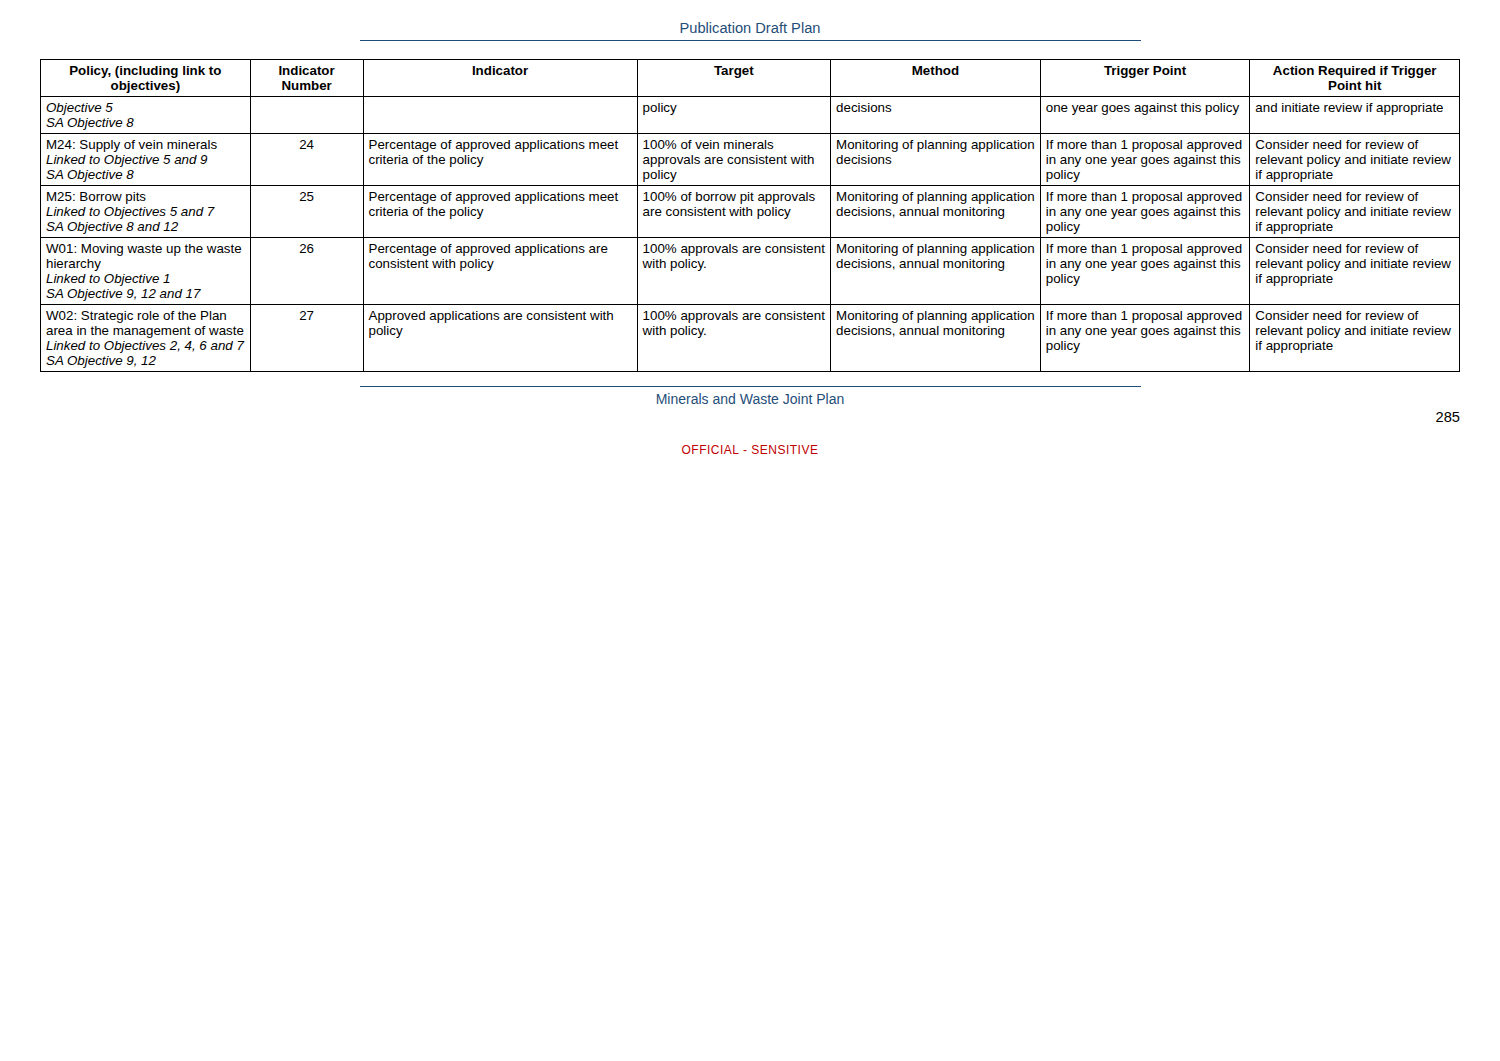Publication Draft Plan
| Policy, (including link to objectives) | Indicator Number | Indicator | Target | Method | Trigger Point | Action Required if Trigger Point hit |
| --- | --- | --- | --- | --- | --- | --- |
| Objective 5 SA Objective 8 | | | policy | decisions | one year goes against this policy | and initiate review if appropriate |
| M24: Supply of vein minerals Linked to Objective 5 and 9 SA Objective 8 | 24 | Percentage of approved applications meet criteria of the policy | 100% of vein minerals approvals are consistent with policy | Monitoring of planning application decisions | If more than 1 proposal approved in any one year goes against this policy | Consider need for review of relevant policy and initiate review if appropriate |
| M25: Borrow pits Linked to Objectives 5 and 7 SA Objective 8 and 12 | 25 | Percentage of approved applications meet criteria of the policy | 100% of borrow pit approvals are consistent with policy | Monitoring of planning application decisions, annual monitoring | If more than 1 proposal approved in any one year goes against this policy | Consider need for review of relevant policy and initiate review if appropriate |
| W01: Moving waste up the waste hierarchy Linked to Objective 1 SA Objective 9, 12 and 17 | 26 | Percentage of approved applications are consistent with policy | 100% approvals are consistent with policy. | Monitoring of planning application decisions, annual monitoring | If more than 1 proposal approved in any one year goes against this policy | Consider need for review of relevant policy and initiate review if appropriate |
| W02: Strategic role of the Plan area in the management of waste Linked to Objectives 2, 4, 6 and 7 SA Objective 9, 12 | 27 | Approved applications are consistent with policy | 100% approvals are consistent with policy. | Monitoring of planning application decisions, annual monitoring | If more than 1 proposal approved in any one year goes against this policy | Consider need for review of relevant policy and initiate review if appropriate |
Minerals and Waste Joint Plan
285
OFFICIAL - SENSITIVE